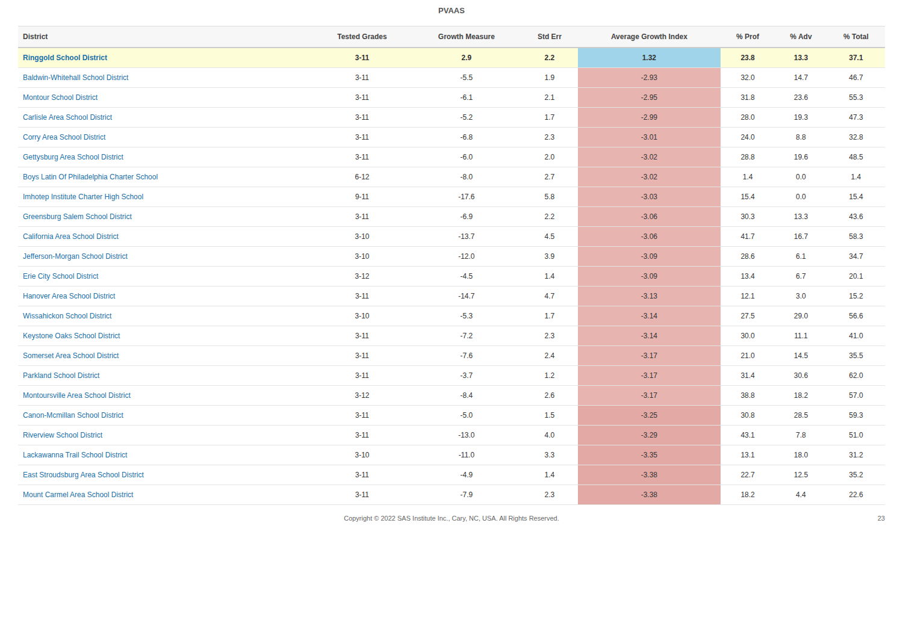PVAAS
| District | Tested Grades | Growth Measure | Std Err | Average Growth Index | % Prof | % Adv | % Total |
| --- | --- | --- | --- | --- | --- | --- | --- |
| Ringgold School District | 3-11 | 2.9 | 2.2 | 1.32 | 23.8 | 13.3 | 37.1 |
| Baldwin-Whitehall School District | 3-11 | -5.5 | 1.9 | -2.93 | 32.0 | 14.7 | 46.7 |
| Montour School District | 3-11 | -6.1 | 2.1 | -2.95 | 31.8 | 23.6 | 55.3 |
| Carlisle Area School District | 3-11 | -5.2 | 1.7 | -2.99 | 28.0 | 19.3 | 47.3 |
| Corry Area School District | 3-11 | -6.8 | 2.3 | -3.01 | 24.0 | 8.8 | 32.8 |
| Gettysburg Area School District | 3-11 | -6.0 | 2.0 | -3.02 | 28.8 | 19.6 | 48.5 |
| Boys Latin Of Philadelphia Charter School | 6-12 | -8.0 | 2.7 | -3.02 | 1.4 | 0.0 | 1.4 |
| Imhotep Institute Charter High School | 9-11 | -17.6 | 5.8 | -3.03 | 15.4 | 0.0 | 15.4 |
| Greensburg Salem School District | 3-11 | -6.9 | 2.2 | -3.06 | 30.3 | 13.3 | 43.6 |
| California Area School District | 3-10 | -13.7 | 4.5 | -3.06 | 41.7 | 16.7 | 58.3 |
| Jefferson-Morgan School District | 3-10 | -12.0 | 3.9 | -3.09 | 28.6 | 6.1 | 34.7 |
| Erie City School District | 3-12 | -4.5 | 1.4 | -3.09 | 13.4 | 6.7 | 20.1 |
| Hanover Area School District | 3-11 | -14.7 | 4.7 | -3.13 | 12.1 | 3.0 | 15.2 |
| Wissahickon School District | 3-10 | -5.3 | 1.7 | -3.14 | 27.5 | 29.0 | 56.6 |
| Keystone Oaks School District | 3-11 | -7.2 | 2.3 | -3.14 | 30.0 | 11.1 | 41.0 |
| Somerset Area School District | 3-11 | -7.6 | 2.4 | -3.17 | 21.0 | 14.5 | 35.5 |
| Parkland School District | 3-11 | -3.7 | 1.2 | -3.17 | 31.4 | 30.6 | 62.0 |
| Montoursville Area School District | 3-12 | -8.4 | 2.6 | -3.17 | 38.8 | 18.2 | 57.0 |
| Canon-Mcmillan School District | 3-11 | -5.0 | 1.5 | -3.25 | 30.8 | 28.5 | 59.3 |
| Riverview School District | 3-11 | -13.0 | 4.0 | -3.29 | 43.1 | 7.8 | 51.0 |
| Lackawanna Trail School District | 3-10 | -11.0 | 3.3 | -3.35 | 13.1 | 18.0 | 31.2 |
| East Stroudsburg Area School District | 3-11 | -4.9 | 1.4 | -3.38 | 22.7 | 12.5 | 35.2 |
| Mount Carmel Area School District | 3-11 | -7.9 | 2.3 | -3.38 | 18.2 | 4.4 | 22.6 |
Copyright © 2022 SAS Institute Inc., Cary, NC, USA. All Rights Reserved. 23